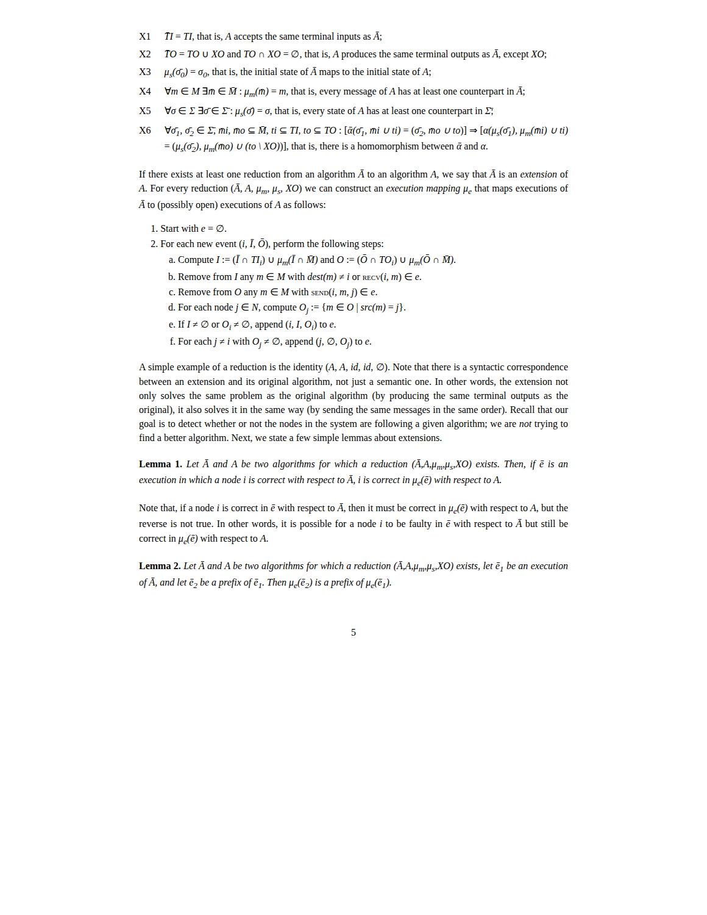X1 T̄I = TI, that is, A accepts the same terminal inputs as Ā;
X2 T̄O = TO ∪ XO and TO ∩ XO = ∅, that is, A produces the same terminal outputs as Ā, except XO;
X3 μs(σ̄0) = σ0, that is, the initial state of Ā maps to the initial state of A;
X4 ∀m ∈ M ∃m̄ ∈ M̄ : μm(m̄) = m, that is, every message of A has at least one counterpart in Ā;
X5 ∀σ ∈ Σ ∃σ̄ ∈ Σ̄ : μs(σ̄) = σ, that is, every state of A has at least one counterpart in Σ̄;
X6 ∀σ̄1, σ̄2 ∈ Σ̄, m̄i, m̄o ⊆ M̄, ti ⊆ TI, to ⊆ TO : [ᾱ(σ̄1, m̄i ∪ ti) = (σ̄2, m̄o ∪ to)] ⇒ [α(μs(σ̄1), μm(m̄i) ∪ ti) = (μs(σ̄2), μm(m̄o) ∪ (to \ XO))], that is, there is a homomorphism between ᾱ and α.
If there exists at least one reduction from an algorithm Ā to an algorithm A, we say that Ā is an extension of A. For every reduction (Ā, A, μm, μs, XO) we can construct an execution mapping μe that maps executions of Ā to (possibly open) executions of A as follows:
Start with e = ∅.
For each new event (i, Ī, Ō), perform the following steps:
Compute I := (Ī ∩ TIi) ∪ μm(Ī ∩ M̄) and O := (Ō ∩ TOi) ∪ μm(Ō ∩ M̄).
Remove from I any m ∈ M with dest(m) ≠ i or recv(i, m) ∈ e.
Remove from O any m ∈ M with send(i, m, j) ∈ e.
For each node j ∈ N, compute Oj := {m ∈ O | src(m) = j}.
If I ≠ ∅ or Oi ≠ ∅, append (i, I, Oi) to e.
For each j ≠ i with Oj ≠ ∅, append (j, ∅, Oj) to e.
A simple example of a reduction is the identity (A, A, id, id, ∅). Note that there is a syntactic correspondence between an extension and its original algorithm, not just a semantic one. In other words, the extension not only solves the same problem as the original algorithm (by producing the same terminal outputs as the original), it also solves it in the same way (by sending the same messages in the same order). Recall that our goal is to detect whether or not the nodes in the system are following a given algorithm; we are not trying to find a better algorithm. Next, we state a few simple lemmas about extensions.
Lemma 1. Let Ā and A be two algorithms for which a reduction (Ā,A,μm,μs,XO) exists. Then, if ē is an execution in which a node i is correct with respect to Ā, i is correct in μe(ē) with respect to A.
Note that, if a node i is correct in ē with respect to Ā, then it must be correct in μe(ē) with respect to A, but the reverse is not true. In other words, it is possible for a node i to be faulty in ē with respect to Ā but still be correct in μe(ē) with respect to A.
Lemma 2. Let Ā and A be two algorithms for which a reduction (Ā,A,μm,μs,XO) exists, let ē1 be an execution of Ā, and let ē2 be a prefix of ē1. Then μe(ē2) is a prefix of μe(ē1).
5